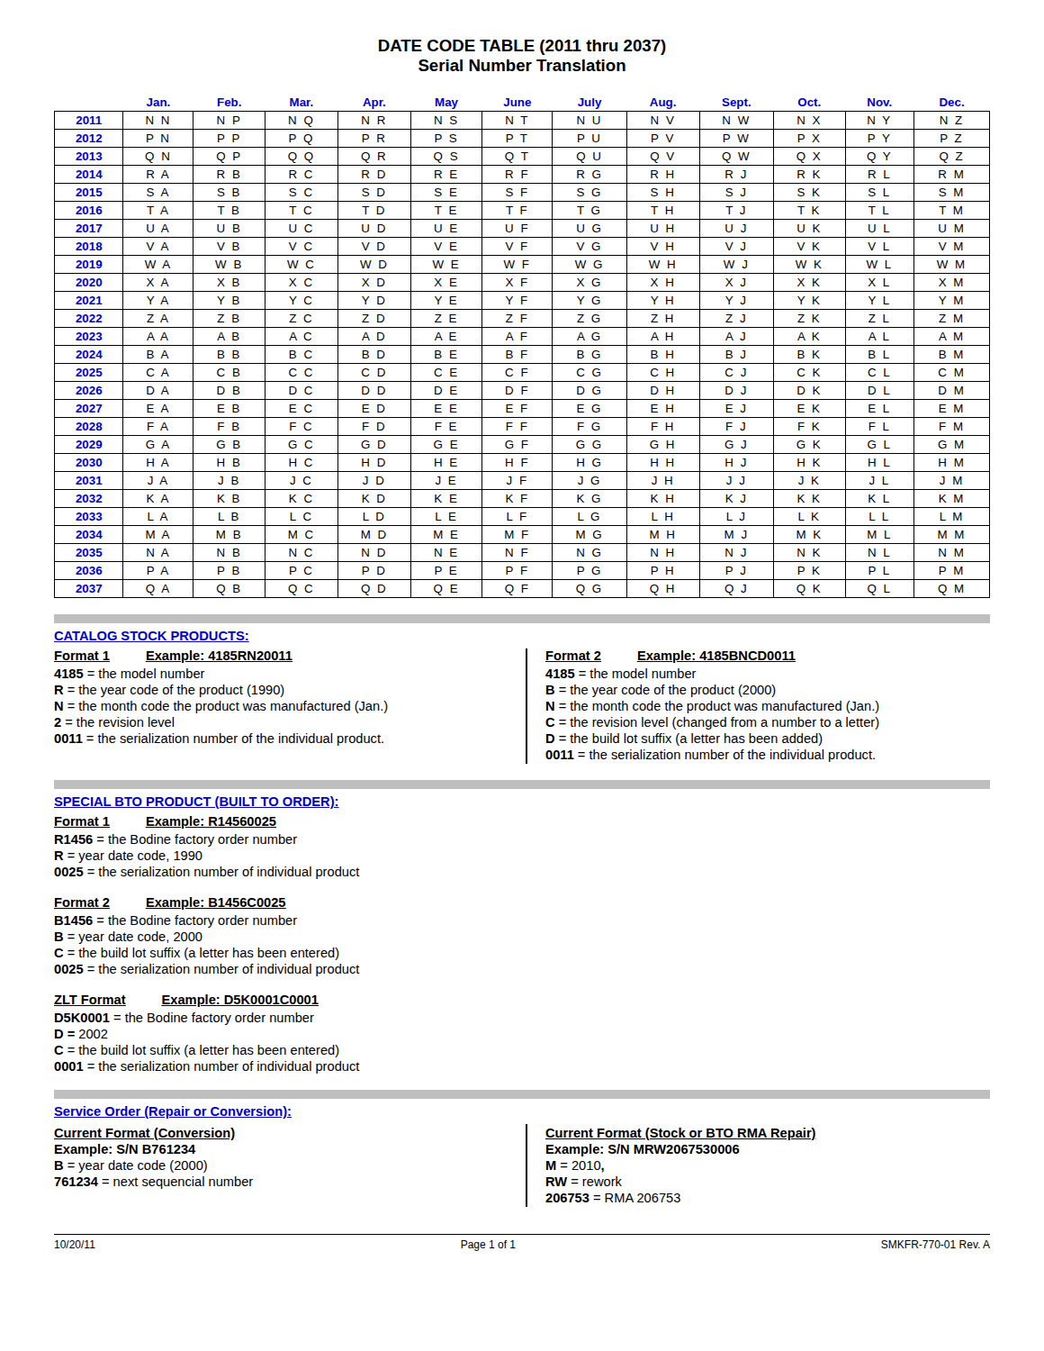DATE CODE TABLE (2011 thru 2037)
Serial Number Translation
| | Jan. | Feb. | Mar. | Apr. | May | June | July | Aug. | Sept. | Oct. | Nov. | Dec. |
| --- | --- | --- | --- | --- | --- | --- | --- | --- | --- | --- | --- | --- |
| 2011 | N N | N P | N Q | N R | N S | N T | N U | N V | N W | N X | N Y | N Z |
| 2012 | P N | P P | P Q | P R | P S | P T | P U | P V | P W | P X | P Y | P Z |
| 2013 | Q N | Q P | Q Q | Q R | Q S | Q T | Q U | Q V | Q W | Q X | Q Y | Q Z |
| 2014 | R A | R B | R C | R D | R E | R F | R G | R H | R J | R K | R L | R M |
| 2015 | S A | S B | S C | S D | S E | S F | S G | S H | S J | S K | S L | S M |
| 2016 | T A | T B | T C | T D | T E | T F | T G | T H | T J | T K | T L | T M |
| 2017 | U A | U B | U C | U D | U E | U F | U G | U H | U J | U K | U L | U M |
| 2018 | V A | V B | V C | V D | V E | V F | V G | V H | V J | V K | V L | V M |
| 2019 | W A | W B | W C | W D | W E | W F | W G | W H | W J | W K | W L | W M |
| 2020 | X A | X B | X C | X D | X E | X F | X G | X H | X J | X K | X L | X M |
| 2021 | Y A | Y B | Y C | Y D | Y E | Y F | Y G | Y H | Y J | Y K | Y L | Y M |
| 2022 | Z A | Z B | Z C | Z D | Z E | Z F | Z G | Z H | Z J | Z K | Z L | Z M |
| 2023 | A A | A B | A C | A D | A E | A F | A G | A H | A J | A K | A L | A M |
| 2024 | B A | B B | B C | B D | B E | B F | B G | B H | B J | B K | B L | B M |
| 2025 | C A | C B | C C | C D | C E | C F | C G | C H | C J | C K | C L | C M |
| 2026 | D A | D B | D C | D D | D E | D F | D G | D H | D J | D K | D L | D M |
| 2027 | E A | E B | E C | E D | E E | E F | E G | E H | E J | E K | E L | E M |
| 2028 | F A | F B | F C | F D | F E | F F | F G | F H | F J | F K | F L | F M |
| 2029 | G A | G B | G C | G D | G E | G F | G G | G H | G J | G K | G L | G M |
| 2030 | H A | H B | H C | H D | H E | H F | H G | H H | H J | H K | H L | H M |
| 2031 | J A | J B | J C | J D | J E | J F | J G | J H | J J | J K | J L | J M |
| 2032 | K A | K B | K C | K D | K E | K F | K G | K H | K J | K K | K L | K M |
| 2033 | L A | L B | L C | L D | L E | L F | L G | L H | L J | L K | L L | L M |
| 2034 | M A | M B | M C | M D | M E | M F | M G | M H | M J | M K | M L | M M |
| 2035 | N A | N B | N C | N D | N E | N F | N G | N H | N J | N K | N L | N M |
| 2036 | P A | P B | P C | P D | P E | P F | P G | P H | P J | P K | P L | P M |
| 2037 | Q A | Q B | Q C | Q D | Q E | Q F | Q G | Q H | Q J | Q K | Q L | Q M |
CATALOG STOCK PRODUCTS:
Format 1 Example: 4185RN20011
4185 = the model number
R = the year code of the product (1990)
N = the month code the product was manufactured (Jan.)
2 = the revision level
0011 = the serialization number of the individual product.
Format 2 Example: 4185BNCD0011
4185 = the model number
B = the year code of the product (2000)
N = the month code the product was manufactured (Jan.)
C = the revision level (changed from a number to a letter)
D = the build lot suffix (a letter has been added)
0011 = the serialization number of the individual product.
SPECIAL BTO PRODUCT (BUILT TO ORDER):
Format 1 Example: R14560025
R1456 = the Bodine factory order number
R = year date code, 1990
0025 = the serialization number of individual product
Format 2 Example: B1456C0025
B1456 = the Bodine factory order number
B = year date code, 2000
C = the build lot suffix (a letter has been entered)
0025 = the serialization number of individual product
ZLT Format Example: D5K0001C0001
D5K0001 = the Bodine factory order number
D = 2002
C = the build lot suffix (a letter has been entered)
0001 = the serialization number of individual product
Service Order (Repair or Conversion):
Current Format (Conversion)
Example: S/N B761234
B = year date code (2000)
761234 = next sequencial number
Current Format (Stock or BTO RMA Repair)
Example: S/N MRW2067530006
M = 2010,
RW = rework
206753 = RMA 206753
10/20/11 Page 1 of 1 SMKFR-770-01 Rev. A